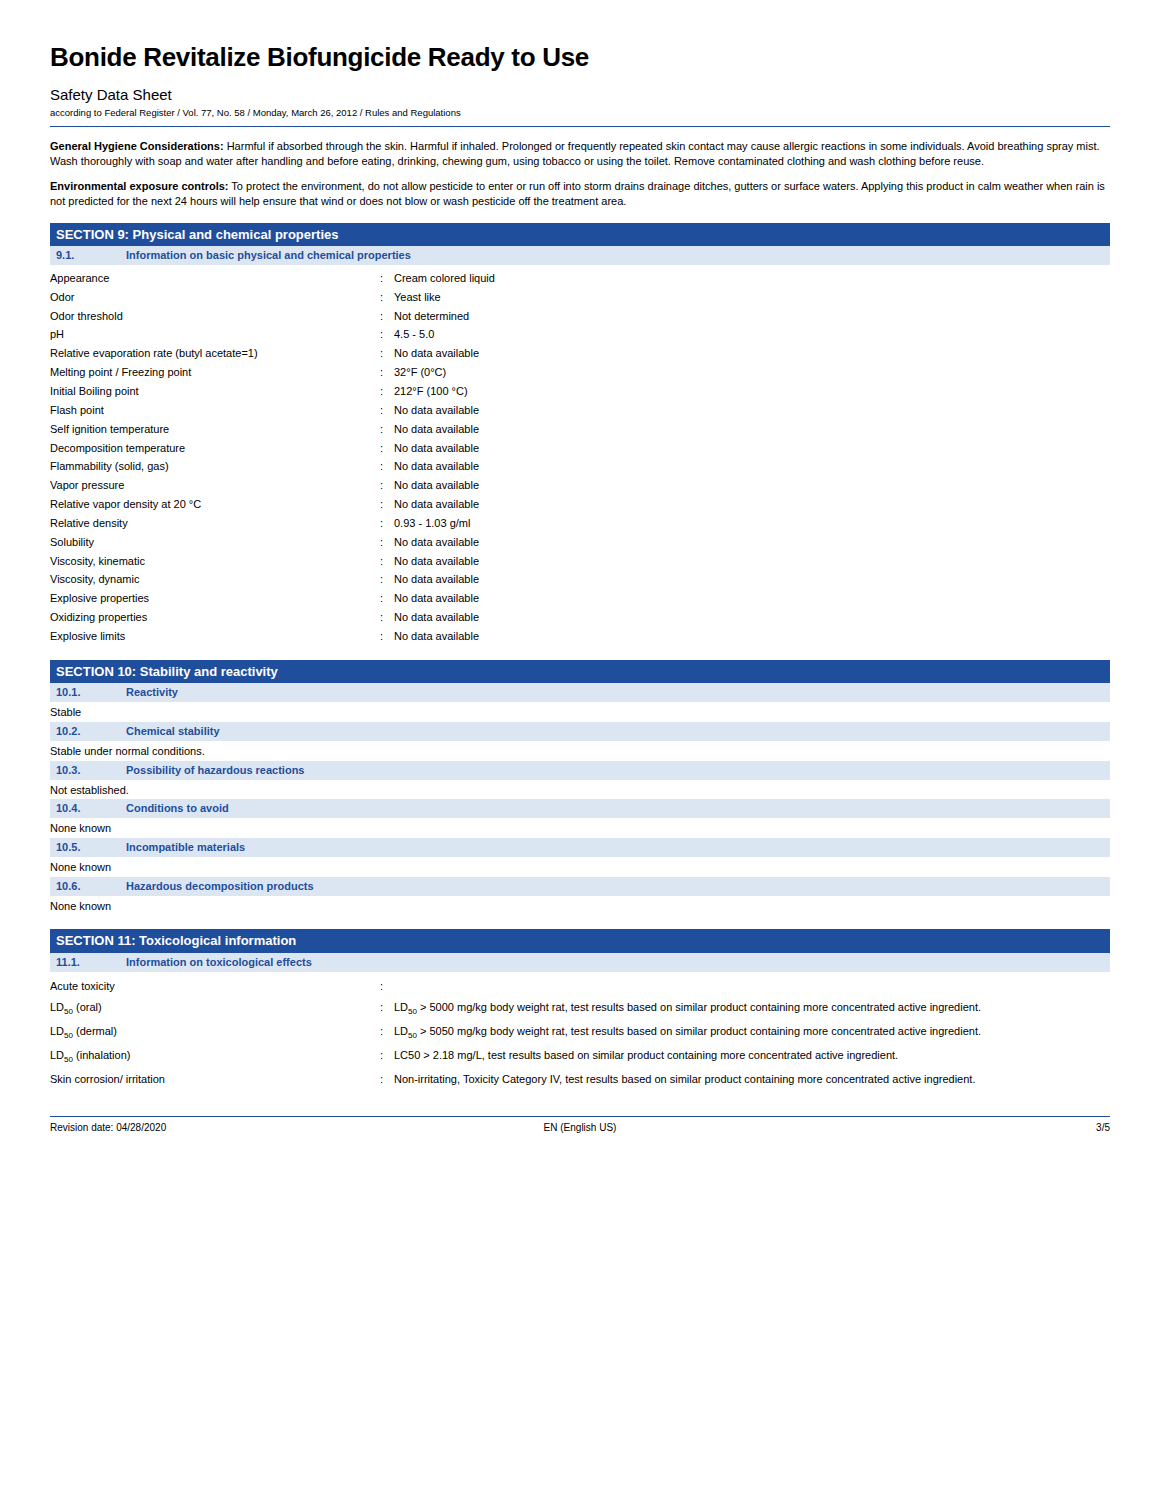Bonide Revitalize Biofungicide Ready to Use
Safety Data Sheet
according to Federal Register / Vol. 77, No. 58 / Monday, March 26, 2012 / Rules and Regulations
General Hygiene Considerations: Harmful if absorbed through the skin. Harmful if inhaled. Prolonged or frequently repeated skin contact may cause allergic reactions in some individuals. Avoid breathing spray mist. Wash thoroughly with soap and water after handling and before eating, drinking, chewing gum, using tobacco or using the toilet. Remove contaminated clothing and wash clothing before reuse.
Environmental exposure controls: To protect the environment, do not allow pesticide to enter or run off into storm drains drainage ditches, gutters or surface waters. Applying this product in calm weather when rain is not predicted for the next 24 hours will help ensure that wind or does not blow or wash pesticide off the treatment area.
SECTION 9: Physical and chemical properties
9.1. Information on basic physical and chemical properties
| Appearance | : | Cream colored liquid |
| Odor | : | Yeast like |
| Odor threshold | : | Not determined |
| pH | : | 4.5 - 5.0 |
| Relative evaporation rate (butyl acetate=1) | : | No data available |
| Melting point / Freezing point | : | 32°F (0°C) |
| Initial Boiling point | : | 212°F (100 °C) |
| Flash point | : | No data available |
| Self ignition temperature | : | No data available |
| Decomposition temperature | : | No data available |
| Flammability (solid, gas) | : | No data available |
| Vapor pressure | : | No data available |
| Relative vapor density at 20 °C | : | No data available |
| Relative density | : | 0.93 - 1.03 g/ml |
| Solubility | : | No data available |
| Viscosity, kinematic | : | No data available |
| Viscosity, dynamic | : | No data available |
| Explosive properties | : | No data available |
| Oxidizing properties | : | No data available |
| Explosive limits | : | No data available |
SECTION 10: Stability and reactivity
10.1. Reactivity
Stable
10.2. Chemical stability
Stable under normal conditions.
10.3. Possibility of hazardous reactions
Not established.
10.4. Conditions to avoid
None known
10.5. Incompatible materials
None known
10.6. Hazardous decomposition products
None known
SECTION 11: Toxicological information
11.1. Information on toxicological effects
| Acute toxicity | : | |
| LD 50 (oral) | : | LD 50 > 5000 mg/kg body weight rat, test results based on similar product containing more concentrated active ingredient. |
| LD 50 (dermal) | : | LD 50 > 5050 mg/kg body weight rat, test results based on similar product containing more concentrated active ingredient. |
| LD 50 (inhalation) | : | LC50 > 2.18 mg/L, test results based on similar product containing more concentrated active ingredient. |
| Skin corrosion/ irritation | : | Non-irritating, Toxicity Category IV, test results based on similar product containing more concentrated active ingredient. |
Revision date: 04/28/2020
EN (English US)
3/5